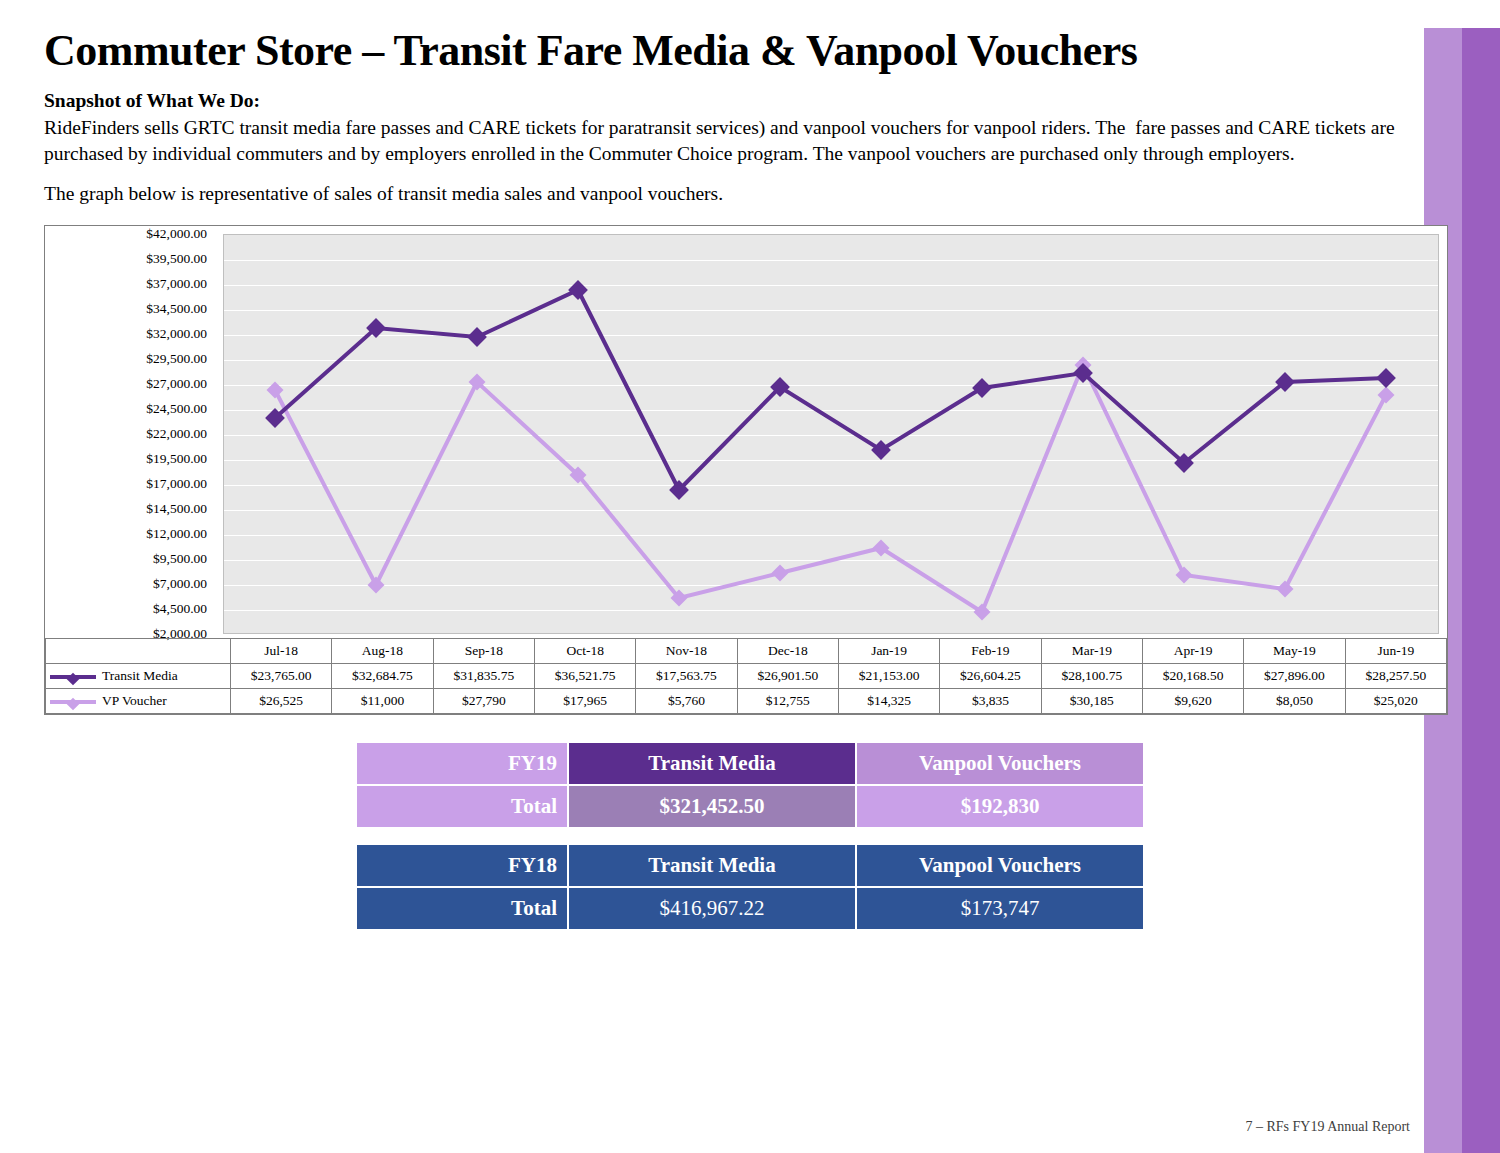Commuter Store – Transit Fare Media & Vanpool Vouchers
Snapshot of What We Do:
RideFinders sells GRTC transit media fare passes and CARE tickets for paratransit services) and vanpool vouchers for vanpool riders. The fare passes and CARE tickets are purchased by individual commuters and by employers enrolled in the Commuter Choice program. The vanpool vouchers are purchased only through employers.
The graph below is representative of sales of transit media sales and vanpool vouchers.
$42,000.00 $39,500.00 $37,000.00 $34,500.00 $32,000.00 $29,500.00 $27,000.00 $24,500.00 $22,000.00 $19,500.00 $17,000.00 $14,500.00 $12,000.00 $9,500.00 $7,000.00 $4,500.00 $2,000.00
| | Jul-18 | Aug-18 | Sep-18 | Oct-18 | Nov-18 | Dec-18 | Jan-19 | Feb-19 | Mar-19 | Apr-19 | May-19 | Jun-19 |
| --- | --- | --- | --- | --- | --- | --- | --- | --- | --- | --- | --- | --- |
| Transit Media | $23,765.00 | $32,684.75 | $31,835.75 | $36,521.75 | $17,563.75 | $26,901.50 | $21,153.00 | $26,604.25 | $28,100.75 | $20,168.50 | $27,896.00 | $28,257.50 |
| VP Voucher | $26,525 | $11,000 | $27,790 | $17,965 | $5,760 | $12,755 | $14,325 | $3,835 | $30,185 | $9,620 | $8,050 | $25,020 |
| FY19 | Transit Media | Vanpool Vouchers |
| Total | $321,452.50 | $192,830 |
| FY18 | Transit Media | Vanpool Vouchers |
| Total | $416,967.22 | $173,747 |
7 – RFs FY19 Annual Report